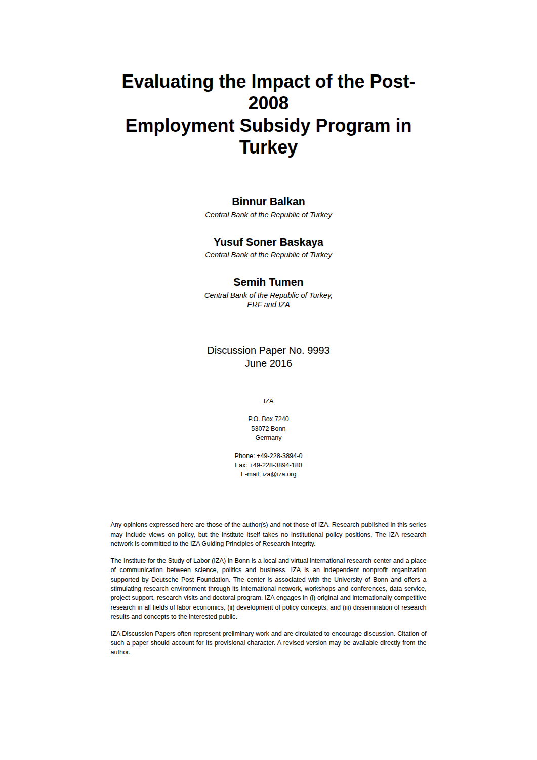Evaluating the Impact of the Post-2008
Employment Subsidy Program in Turkey
Binnur Balkan
Central Bank of the Republic of Turkey
Yusuf Soner Baskaya
Central Bank of the Republic of Turkey
Semih Tumen
Central Bank of the Republic of Turkey,
ERF and IZA
Discussion Paper No. 9993
June 2016
IZA
P.O. Box 7240
53072 Bonn
Germany
Phone: +49-228-3894-0
Fax: +49-228-3894-180
E-mail: iza@iza.org
Any opinions expressed here are those of the author(s) and not those of IZA. Research published in this series may include views on policy, but the institute itself takes no institutional policy positions. The IZA research network is committed to the IZA Guiding Principles of Research Integrity.
The Institute for the Study of Labor (IZA) in Bonn is a local and virtual international research center and a place of communication between science, politics and business. IZA is an independent nonprofit organization supported by Deutsche Post Foundation. The center is associated with the University of Bonn and offers a stimulating research environment through its international network, workshops and conferences, data service, project support, research visits and doctoral program. IZA engages in (i) original and internationally competitive research in all fields of labor economics, (ii) development of policy concepts, and (iii) dissemination of research results and concepts to the interested public.
IZA Discussion Papers often represent preliminary work and are circulated to encourage discussion. Citation of such a paper should account for its provisional character. A revised version may be available directly from the author.